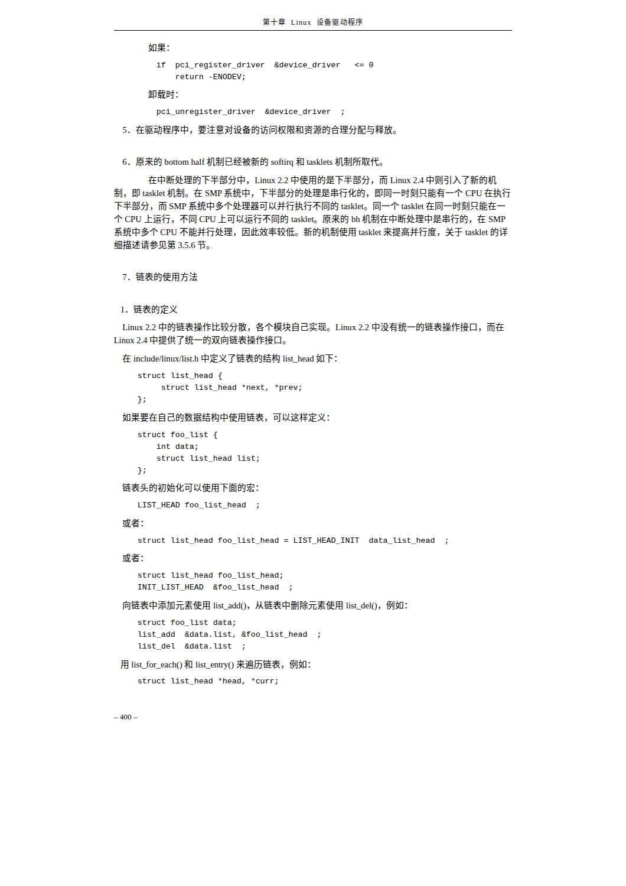第十章 Linux 设备驱动程序
如果：
if pci_register_driver &device_driver <= 0 return -ENODEV;
卸载时：
pci_unregister_driver &device_driver ;
5．在驱动程序中，要注意对设备的访问权限和资源的合理分配与释放。
6．原来的 bottom half 机制已经被新的 softirq 和 tasklets 机制所取代。
在中断处理的下半部分中，Linux 2.2 中使用的是下半部分，而 Linux 2.4 中则引入了新的机制，即 tasklet 机制。在 SMP 系统中，下半部分的处理是串行化的，即同一时刻只能有一个 CPU 在执行下半部分，而 SMP 系统中多个处理器可以并行执行不同的 tasklet。同一个 tasklet 在同一时刻只能在一个 CPU 上运行，不同 CPU 上可以运行不同的 tasklet。原来的 bh 机制在中断处理中是串行的，在 SMP 系统中多个 CPU 不能并行处理，因此效率较低。新的机制使用 tasklet 来提高并行度，关于 tasklet 的详细描述请参见第 3.5.6 节。
7．链表的使用方法
1．链表的定义
Linux 2.2 中的链表操作比较分散，各个模块自己实现。Linux 2.2 中没有统一的链表操作接口，而在 Linux 2.4 中提供了统一的双向链表操作接口。
在 include/linux/list.h 中定义了链表的结构 list_head 如下：
struct list_head { struct list_head *next, *prev; };
如果要在自己的数据结构中使用链表，可以这样定义：
struct foo_list { int data; struct list_head list; };
链表头的初始化可以使用下面的宏：
LIST_HEAD foo_list_head ;
或者：
struct list_head foo_list_head = LIST_HEAD_INIT data_list_head ;
或者：
struct list_head foo_list_head; INIT_LIST_HEAD &foo_list_head ;
向链表中添加元素使用 list_add()，从链表中删除元素使用 list_del()，例如：
struct foo_list data; list_add &data.list, &foo_list_head ; list_del &data.list ;
用 list_for_each() 和 list_entry() 来遍历链表，例如：
struct list_head *head, *curr;
– 400 –